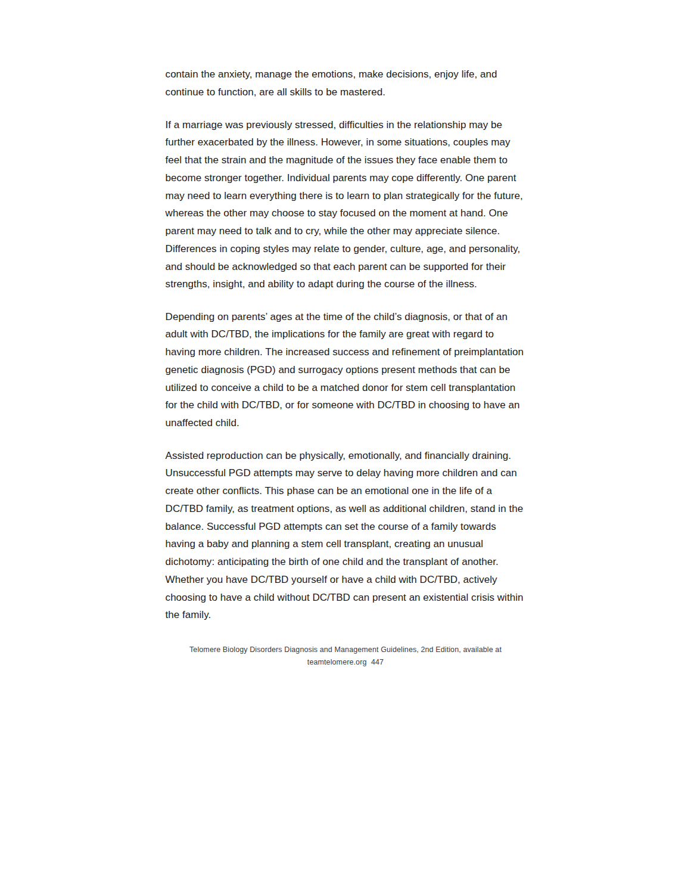contain the anxiety, manage the emotions, make decisions, enjoy life, and continue to function, are all skills to be mastered.
If a marriage was previously stressed, difficulties in the relationship may be further exacerbated by the illness. However, in some situations, couples may feel that the strain and the magnitude of the issues they face enable them to become stronger together. Individual parents may cope differently. One parent may need to learn everything there is to learn to plan strategically for the future, whereas the other may choose to stay focused on the moment at hand. One parent may need to talk and to cry, while the other may appreciate silence. Differences in coping styles may relate to gender, culture, age, and personality, and should be acknowledged so that each parent can be supported for their strengths, insight, and ability to adapt during the course of the illness.
Depending on parents’ ages at the time of the child’s diagnosis, or that of an adult with DC/TBD, the implications for the family are great with regard to having more children. The increased success and refinement of preimplantation genetic diagnosis (PGD) and surrogacy options present methods that can be utilized to conceive a child to be a matched donor for stem cell transplantation for the child with DC/TBD, or for someone with DC/TBD in choosing to have an unaffected child.
Assisted reproduction can be physically, emotionally, and financially draining. Unsuccessful PGD attempts may serve to delay having more children and can create other conflicts. This phase can be an emotional one in the life of a DC/TBD family, as treatment options, as well as additional children, stand in the balance. Successful PGD attempts can set the course of a family towards having a baby and planning a stem cell transplant, creating an unusual dichotomy: anticipating the birth of one child and the transplant of another. Whether you have DC/TBD yourself or have a child with DC/TBD, actively choosing to have a child without DC/TBD can present an existential crisis within the family.
Telomere Biology Disorders Diagnosis and Management Guidelines, 2nd Edition, available at teamtelomere.org447